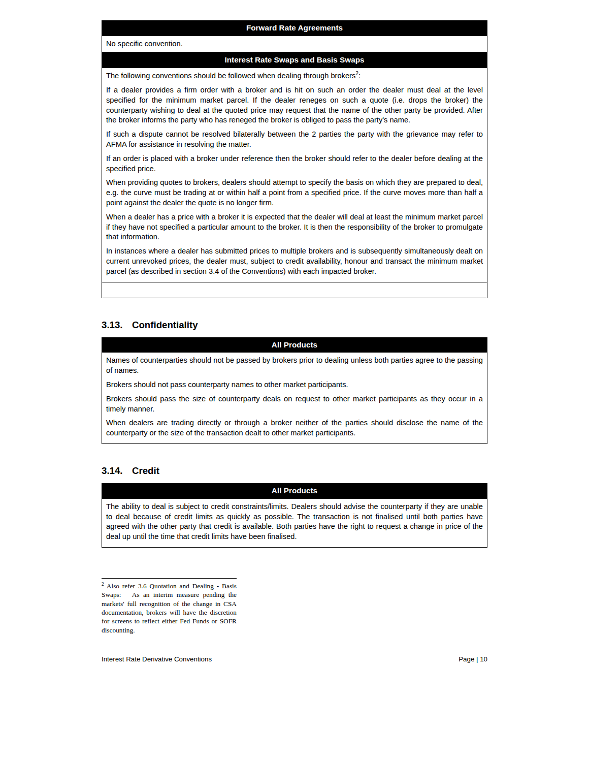| Forward Rate Agreements |
| --- |
| No specific convention. |
| Interest Rate Swaps and Basis Swaps |
| --- |
| The following conventions should be followed when dealing through brokers 2 : If a dealer provides a firm order with a broker and is hit on such an order the dealer must deal at the level specified for the minimum market parcel. If the dealer reneges on such a quote (i.e. drops the broker) the counterparty wishing to deal at the quoted price may request that the name of the other party be provided. After the broker informs the party who has reneged the broker is obliged to pass the party's name. If such a dispute cannot be resolved bilaterally between the 2 parties the party with the grievance may refer to AFMA for assistance in resolving the matter. If an order is placed with a broker under reference then the broker should refer to the dealer before dealing at the specified price. When providing quotes to brokers, dealers should attempt to specify the basis on which they are prepared to deal, e.g. the curve must be trading at or within half a point from a specified price. If the curve moves more than half a point against the dealer the quote is no longer firm. When a dealer has a price with a broker it is expected that the dealer will deal at least the minimum market parcel if they have not specified a particular amount to the broker. It is then the responsibility of the broker to promulgate that information. In instances where a dealer has submitted prices to multiple brokers and is subsequently simultaneously dealt on current unrevoked prices, the dealer must, subject to credit availability, honour and transact the minimum market parcel (as described in section 3.4 of the Conventions) with each impacted broker. |
3.13. Confidentiality
| All Products |
| --- |
| Names of counterparties should not be passed by brokers prior to dealing unless both parties agree to the passing of names. Brokers should not pass counterparty names to other market participants. Brokers should pass the size of counterparty deals on request to other market participants as they occur in a timely manner. When dealers are trading directly or through a broker neither of the parties should disclose the name of the counterparty or the size of the transaction dealt to other market participants. |
3.14. Credit
| All Products |
| --- |
| The ability to deal is subject to credit constraints/limits. Dealers should advise the counterparty if they are unable to deal because of credit limits as quickly as possible. The transaction is not finalised until both parties have agreed with the other party that credit is available. Both parties have the right to request a change in price of the deal up until the time that credit limits have been finalised. |
2 Also refer 3.6 Quotation and Dealing - Basis Swaps: As an interim measure pending the markets' full recognition of the change in CSA documentation, brokers will have the discretion for screens to reflect either Fed Funds or SOFR discounting.
Interest Rate Derivative Conventions
Page | 10